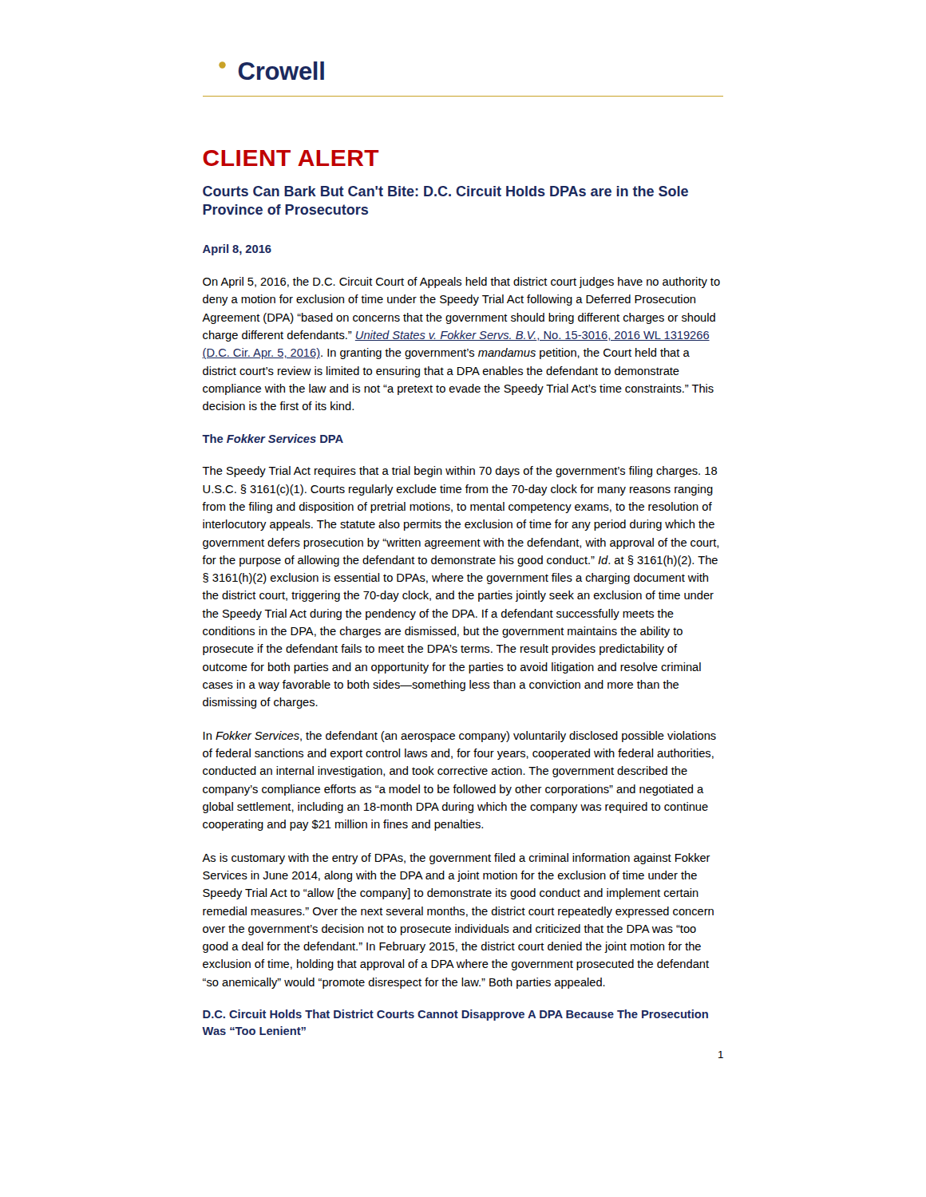Crowell
CLIENT ALERT
Courts Can Bark But Can't Bite: D.C. Circuit Holds DPAs are in the Sole Province of Prosecutors
April 8, 2016
On April 5, 2016, the D.C. Circuit Court of Appeals held that district court judges have no authority to deny a motion for exclusion of time under the Speedy Trial Act following a Deferred Prosecution Agreement (DPA) “based on concerns that the government should bring different charges or should charge different defendants.” United States v. Fokker Servs. B.V., No. 15-3016, 2016 WL 1319266 (D.C. Cir. Apr. 5, 2016). In granting the government’s mandamus petition, the Court held that a district court’s review is limited to ensuring that a DPA enables the defendant to demonstrate compliance with the law and is not “a pretext to evade the Speedy Trial Act’s time constraints.” This decision is the first of its kind.
The Fokker Services DPA
The Speedy Trial Act requires that a trial begin within 70 days of the government’s filing charges. 18 U.S.C. § 3161(c)(1). Courts regularly exclude time from the 70-day clock for many reasons ranging from the filing and disposition of pretrial motions, to mental competency exams, to the resolution of interlocutory appeals. The statute also permits the exclusion of time for any period during which the government defers prosecution by “written agreement with the defendant, with approval of the court, for the purpose of allowing the defendant to demonstrate his good conduct.” Id. at § 3161(h)(2). The § 3161(h)(2) exclusion is essential to DPAs, where the government files a charging document with the district court, triggering the 70-day clock, and the parties jointly seek an exclusion of time under the Speedy Trial Act during the pendency of the DPA. If a defendant successfully meets the conditions in the DPA, the charges are dismissed, but the government maintains the ability to prosecute if the defendant fails to meet the DPA’s terms. The result provides predictability of outcome for both parties and an opportunity for the parties to avoid litigation and resolve criminal cases in a way favorable to both sides—something less than a conviction and more than the dismissing of charges.
In Fokker Services, the defendant (an aerospace company) voluntarily disclosed possible violations of federal sanctions and export control laws and, for four years, cooperated with federal authorities, conducted an internal investigation, and took corrective action. The government described the company’s compliance efforts as “a model to be followed by other corporations” and negotiated a global settlement, including an 18-month DPA during which the company was required to continue cooperating and pay $21 million in fines and penalties.
As is customary with the entry of DPAs, the government filed a criminal information against Fokker Services in June 2014, along with the DPA and a joint motion for the exclusion of time under the Speedy Trial Act to “allow [the company] to demonstrate its good conduct and implement certain remedial measures.” Over the next several months, the district court repeatedly expressed concern over the government’s decision not to prosecute individuals and criticized that the DPA was “too good a deal for the defendant.” In February 2015, the district court denied the joint motion for the exclusion of time, holding that approval of a DPA where the government prosecuted the defendant “so anemically” would “promote disrespect for the law.” Both parties appealed.
D.C. Circuit Holds That District Courts Cannot Disapprove A DPA Because The Prosecution Was “Too Lenient”
1